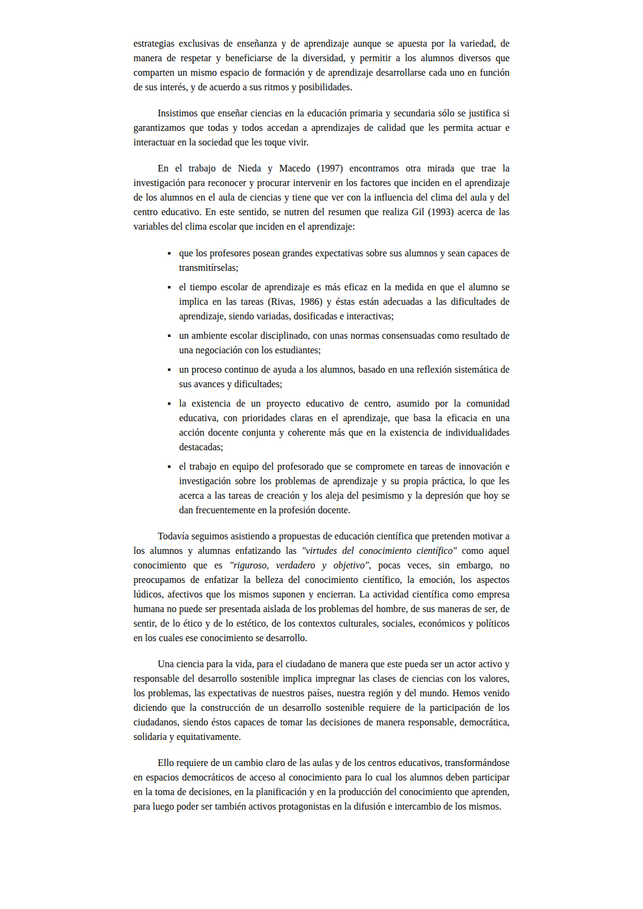estrategias exclusivas de enseñanza y de aprendizaje aunque se apuesta por la variedad, de manera de respetar y beneficiarse de la diversidad, y permitir a los alumnos diversos que comparten un mismo espacio de formación y de aprendizaje desarrollarse cada uno en función de sus interés, y de acuerdo a sus ritmos y posibilidades.
Insistimos que enseñar ciencias en la educación primaria y secundaria sólo se justifica si garantizamos que todas y todos accedan a aprendizajes de calidad que les permita actuar e interactuar en la sociedad que les toque vivir.
En el trabajo de Nieda y Macedo (1997) encontramos otra mirada que trae la investigación para reconocer y procurar intervenir en los factores que inciden en el aprendizaje de los alumnos en el aula de ciencias y tiene que ver con la influencia del clima del aula y del centro educativo. En este sentido, se nutren del resumen que realiza Gil (1993) acerca de las variables del clima escolar que inciden en el aprendizaje:
que los profesores posean grandes expectativas sobre sus alumnos y sean capaces de transmitírselas;
el tiempo escolar de aprendizaje es más eficaz en la medida en que el alumno se implica en las tareas (Rivas, 1986) y éstas están adecuadas a las dificultades de aprendizaje, siendo variadas, dosificadas e interactivas;
un ambiente escolar disciplinado, con unas normas consensuadas como resultado de una negociación con los estudiantes;
un proceso continuo de ayuda a los alumnos, basado en una reflexión sistemática de sus avances y dificultades;
la existencia de un proyecto educativo de centro, asumido por la comunidad educativa, con prioridades claras en el aprendizaje, que basa la eficacia en una acción docente conjunta y coherente más que en la existencia de individualidades destacadas;
el trabajo en equipo del profesorado que se compromete en tareas de innovación e investigación sobre los problemas de aprendizaje y su propia práctica, lo que les acerca a las tareas de creación y los aleja del pesimismo y la depresión que hoy se dan frecuentemente en la profesión docente.
Todavía seguimos asistiendo a propuestas de educación científica que pretenden motivar a los alumnos y alumnas enfatizando las "virtudes del conocimiento científico" como aquel conocimiento que es "riguroso, verdadero y objetivo", pocas veces, sin embargo, no preocupamos de enfatizar la belleza del conocimiento científico, la emoción, los aspectos lúdicos, afectivos que los mismos suponen y encierran. La actividad científica como empresa humana no puede ser presentada aislada de los problemas del hombre, de sus maneras de ser, de sentir, de lo ético y de lo estético, de los contextos culturales, sociales, económicos y políticos en los cuales ese conocimiento se desarrollo.
Una ciencia para la vida, para el ciudadano de manera que este pueda ser un actor activo y responsable del desarrollo sostenible implica impregnar las clases de ciencias con los valores, los problemas, las expectativas de nuestros países, nuestra región y del mundo. Hemos venido diciendo que la construcción de un desarrollo sostenible requiere de la participación de los ciudadanos, siendo éstos capaces de tomar las decisiones de manera responsable, democrática, solidaria y equitativamente.
Ello requiere de un cambio claro de las aulas y de los centros educativos, transformándose en espacios democráticos de acceso al conocimiento para lo cual los alumnos deben participar en la toma de decisiones, en la planificación y en la producción del conocimiento que aprenden, para luego poder ser también activos protagonistas en la difusión e intercambio de los mismos.